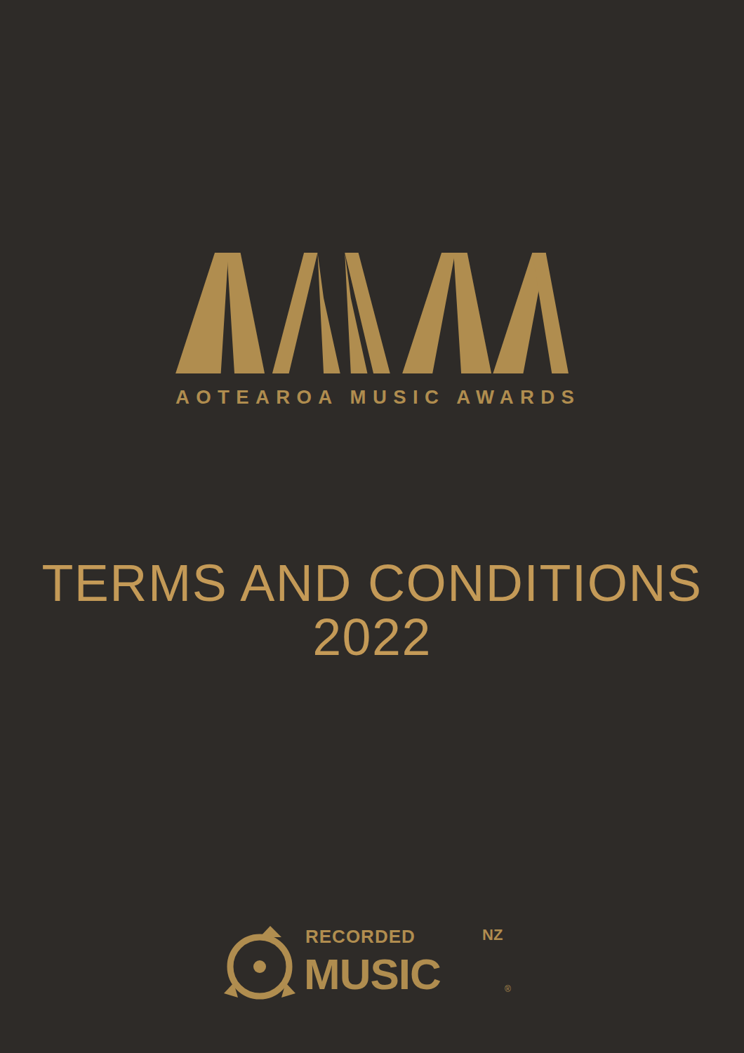AOTEAROA MUSIC AWARDS
TERMS AND CONDITIONS 2022
RECORDED MUSIC NZ ®